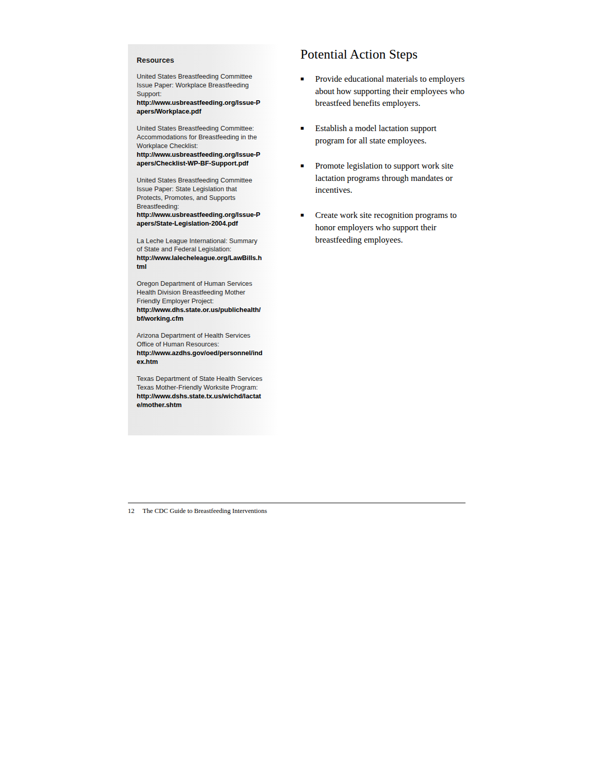Resources
United States Breastfeeding Committee Issue Paper: Workplace Breastfeeding Support: http://www.usbreastfeeding.org/Issue-Papers/Workplace.pdf
United States Breastfeeding Committee: Accommodations for Breastfeeding in the Workplace Checklist: http://www.usbreastfeeding.org/Issue-Papers/Checklist-WP-BF-Support.pdf
United States Breastfeeding Committee Issue Paper: State Legislation that Protects, Promotes, and Supports Breastfeeding: http://www.usbreastfeeding.org/Issue-Papers/State-Legislation-2004.pdf
La Leche League International: Summary of State and Federal Legislation: http://www.lalecheleague.org/LawBills.html
Oregon Department of Human Services Health Division Breastfeeding Mother Friendly Employer Project: http://www.dhs.state.or.us/publichealth/bf/working.cfm
Arizona Department of Health Services Office of Human Resources: http://www.azdhs.gov/oed/personnel/index.htm
Texas Department of State Health Services Texas Mother-Friendly Worksite Program: http://www.dshs.state.tx.us/wichd/lactate/mother.shtm
Potential Action Steps
Provide educational materials to employers about how supporting their employees who breastfeed benefits employers.
Establish a model lactation support program for all state employees.
Promote legislation to support work site lactation programs through mandates or incentives.
Create work site recognition programs to honor employers who support their breastfeeding employees.
12 The CDC Guide to Breastfeeding Interventions